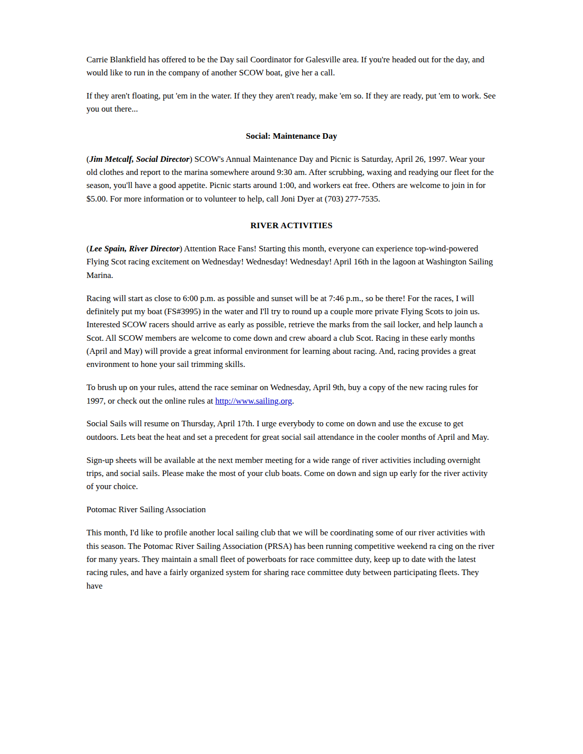Carrie Blankfield has offered to be the Day sail Coordinator for Galesville area. If you're headed out for the day, and would like to run in the company of another SCOW boat, give her a call.
If they aren't floating, put 'em in the water. If they they aren't ready, make 'em so. If they are ready, put 'em to work. See you out there...
Social: Maintenance Day
(Jim Metcalf, Social Director) SCOW's Annual Maintenance Day and Picnic is Saturday, April 26, 1997. Wear your old clothes and report to the marina somewhere around 9:30 am. After scrubbing, waxing and readying our fleet for the season, you'll have a good appetite. Picnic starts around 1:00, and workers eat free. Others are welcome to join in for $5.00. For more information or to volunteer to help, call Joni Dyer at (703) 277-7535.
RIVER ACTIVITIES
(Lee Spain, River Director) Attention Race Fans! Starting this month, everyone can experience top-wind-powered Flying Scot racing excitement on Wednesday! Wednesday! Wednesday! April 16th in the lagoon at Washington Sailing Marina.
Racing will start as close to 6:00 p.m. as possible and sunset will be at 7:46 p.m., so be there! For the races, I will definitely put my boat (FS#3995) in the water and I'll try to round up a couple more private Flying Scots to join us. Interested SCOW racers should arrive as early as possible, retrieve the marks from the sail locker, and help launch a Scot. All SCOW members are welcome to come down and crew aboard a club Scot. Racing in these early months (April and May) will provide a great informal environment for learning about racing. And, racing provides a great environment to hone your sail trimming skills.
To brush up on your rules, attend the race seminar on Wednesday, April 9th, buy a copy of the new racing rules for 1997, or check out the online rules at http://www.sailing.org.
Social Sails will resume on Thursday, April 17th. I urge everybody to come on down and use the excuse to get outdoors. Lets beat the heat and set a precedent for great social sail attendance in the cooler months of April and May.
Sign-up sheets will be available at the next member meeting for a wide range of river activities including overnight trips, and social sails. Please make the most of your club boats. Come on down and sign up early for the river activity of your choice.
Potomac River Sailing Association
This month, I'd like to profile another local sailing club that we will be coordinating some of our river activities with this season. The Potomac River Sailing Association (PRSA) has been running competitive weekend ra cing on the river for many years. They maintain a small fleet of powerboats for race committee duty, keep up to date with the latest racing rules, and have a fairly organized system for sharing race committee duty between participating fleets. They have